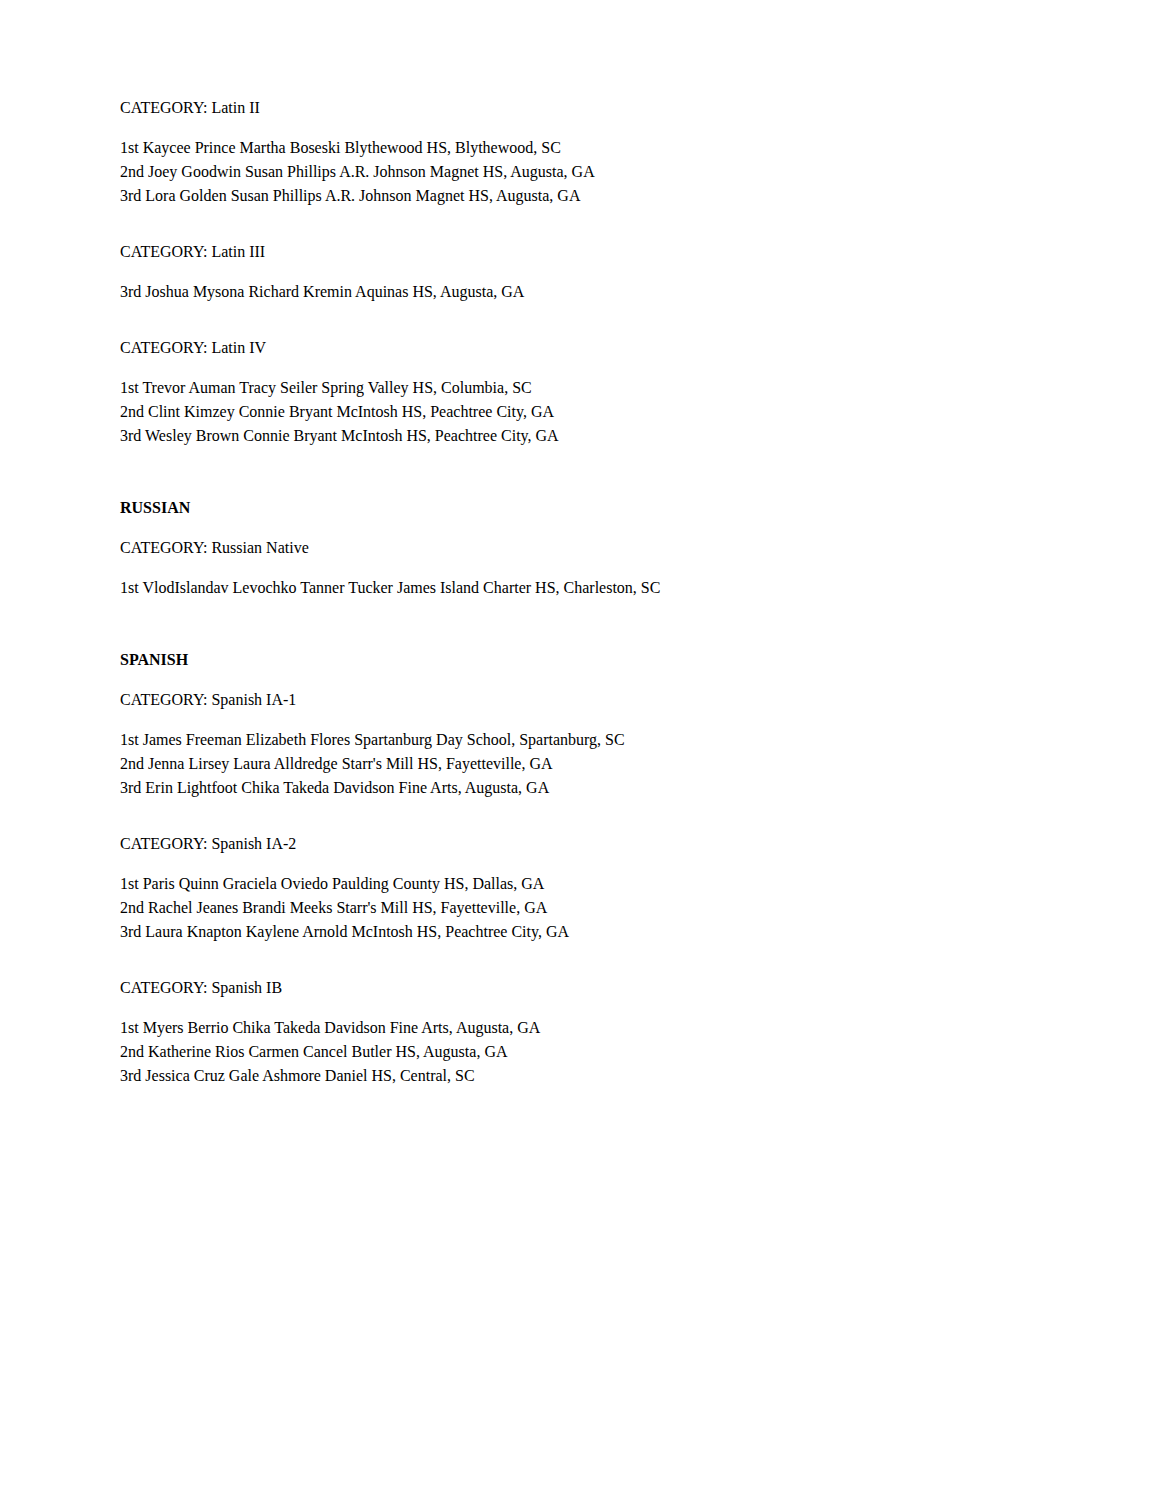CATEGORY: Latin II
1st Kaycee Prince Martha Boseski Blythewood HS, Blythewood, SC
2nd Joey Goodwin Susan Phillips A.R. Johnson Magnet HS, Augusta, GA
3rd Lora Golden Susan Phillips A.R. Johnson Magnet HS, Augusta, GA
CATEGORY: Latin III
3rd Joshua Mysona Richard Kremin Aquinas HS, Augusta, GA
CATEGORY: Latin IV
1st Trevor Auman Tracy Seiler Spring Valley HS, Columbia, SC
2nd Clint Kimzey Connie Bryant McIntosh HS, Peachtree City, GA
3rd Wesley Brown Connie Bryant McIntosh HS, Peachtree City, GA
RUSSIAN
CATEGORY: Russian Native
1st VlodIslandav Levochko Tanner Tucker James Island Charter HS, Charleston, SC
SPANISH
CATEGORY: Spanish IA-1
1st James Freeman Elizabeth Flores Spartanburg Day School, Spartanburg, SC
2nd Jenna Lirsey Laura Alldredge Starr's Mill HS, Fayetteville, GA
3rd Erin Lightfoot Chika Takeda Davidson Fine Arts, Augusta, GA
CATEGORY: Spanish IA-2
1st Paris Quinn Graciela Oviedo Paulding County HS, Dallas, GA
2nd Rachel Jeanes Brandi Meeks Starr's Mill HS, Fayetteville, GA
3rd Laura Knapton Kaylene Arnold McIntosh HS, Peachtree City, GA
CATEGORY: Spanish IB
1st Myers Berrio Chika Takeda Davidson Fine Arts, Augusta, GA
2nd Katherine Rios Carmen Cancel Butler HS, Augusta, GA
3rd Jessica Cruz Gale Ashmore Daniel HS, Central, SC